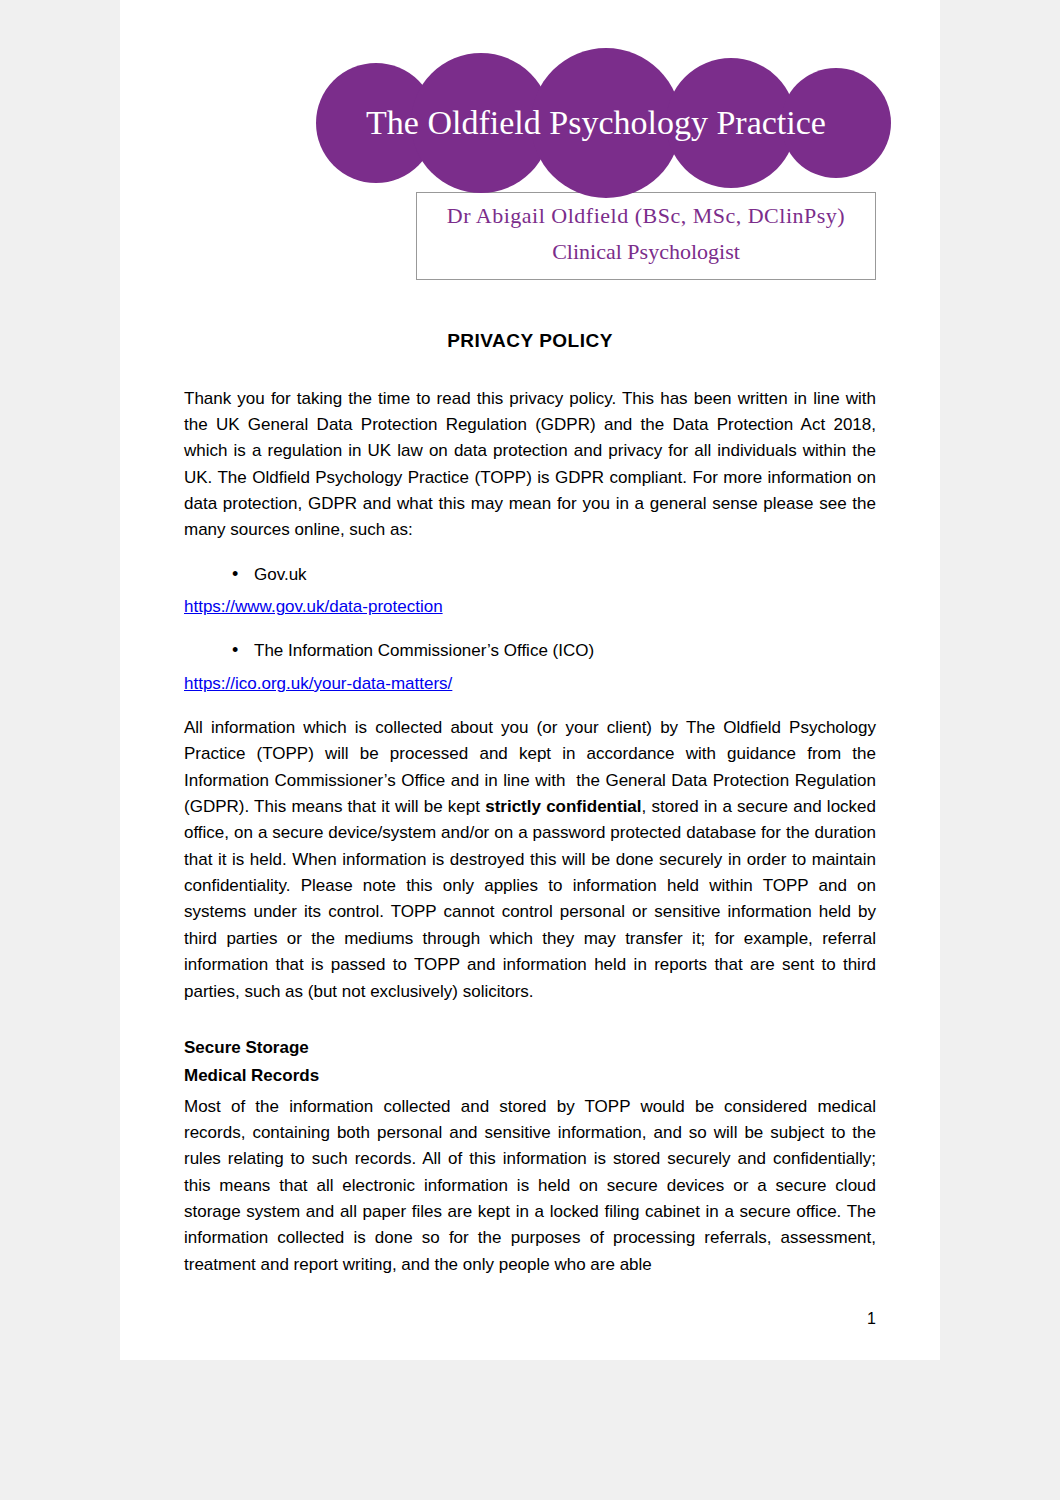The Oldfield Psychology Practice
Dr Abigail Oldfield (BSc, MSc, DClinPsy)
Clinical Psychologist
PRIVACY POLICY
Thank you for taking the time to read this privacy policy. This has been written in line with the UK General Data Protection Regulation (GDPR) and the Data Protection Act 2018, which is a regulation in UK law on data protection and privacy for all individuals within the UK. The Oldfield Psychology Practice (TOPP) is GDPR compliant. For more information on data protection, GDPR and what this may mean for you in a general sense please see the many sources online, such as:
Gov.uk
https://www.gov.uk/data-protection
The Information Commissioner’s Office (ICO)
https://ico.org.uk/your-data-matters/
All information which is collected about you (or your client) by The Oldfield Psychology Practice (TOPP) will be processed and kept in accordance with guidance from the Information Commissioner’s Office and in line with the General Data Protection Regulation (GDPR). This means that it will be kept strictly confidential, stored in a secure and locked office, on a secure device/system and/or on a password protected database for the duration that it is held. When information is destroyed this will be done securely in order to maintain confidentiality. Please note this only applies to information held within TOPP and on systems under its control. TOPP cannot control personal or sensitive information held by third parties or the mediums through which they may transfer it; for example, referral information that is passed to TOPP and information held in reports that are sent to third parties, such as (but not exclusively) solicitors.
Secure Storage
Medical Records
Most of the information collected and stored by TOPP would be considered medical records, containing both personal and sensitive information, and so will be subject to the rules relating to such records. All of this information is stored securely and confidentially; this means that all electronic information is held on secure devices or a secure cloud storage system and all paper files are kept in a locked filing cabinet in a secure office. The information collected is done so for the purposes of processing referrals, assessment, treatment and report writing, and the only people who are able
1